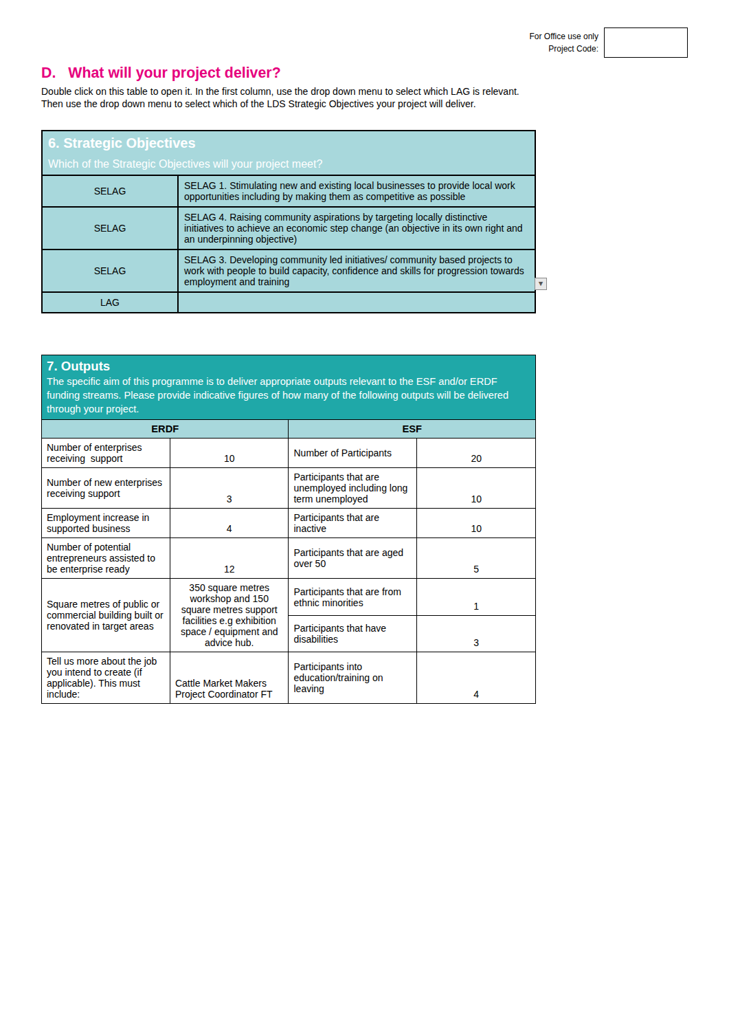For Office use only
Project Code:
D. What will your project deliver?
Double click on this table to open it. In the first column, use the drop down menu to select which LAG is relevant.
Then use the drop down menu to select which of the LDS Strategic Objectives your project will deliver.
| 6. Strategic Objectives Which of the Strategic Objectives will your project meet? |
| SELAG | SELAG 1. Stimulating new and existing local businesses to provide local work opportunities including by making them as competitive as possible |
| SELAG | SELAG 4. Raising community aspirations by targeting locally distinctive initiatives to achieve an economic step change (an objective in its own right and an underpinning objective) |
| SELAG | SELAG 3. Developing community led initiatives/ community based projects to work with people to build capacity, confidence and skills for progression towards employment and training ▼ |
| LAG | |
| 7. Outputs The specific aim of this programme is to deliver appropriate outputs relevant to the ESF and/or ERDF funding streams. Please provide indicative figures of how many of the following outputs will be delivered through your project. |
| ERDF | ESF |
| Number of enterprises receiving support | 10 | Number of Participants | 20 |
| Number of new enterprises receiving support | 3 | Participants that are unemployed including long term unemployed | 10 |
| Employment increase in supported business | 4 | Participants that are inactive | 10 |
| Number of potential entrepreneurs assisted to be enterprise ready | 12 | Participants that are aged over 50 | 5 |
| Square metres of public or commercial building built or renovated in target areas | 350 square metres workshop and 150 square metres support facilities e.g exhibition space / equipment and advice hub. | Participants that are from ethnic minorities | 1 |
| Participants that have disabilities | 3 |
| Tell us more about the job you intend to create (if applicable). This must include: | Cattle Market Makers Project Coordinator FT | Participants into education/training on leaving | 4 |